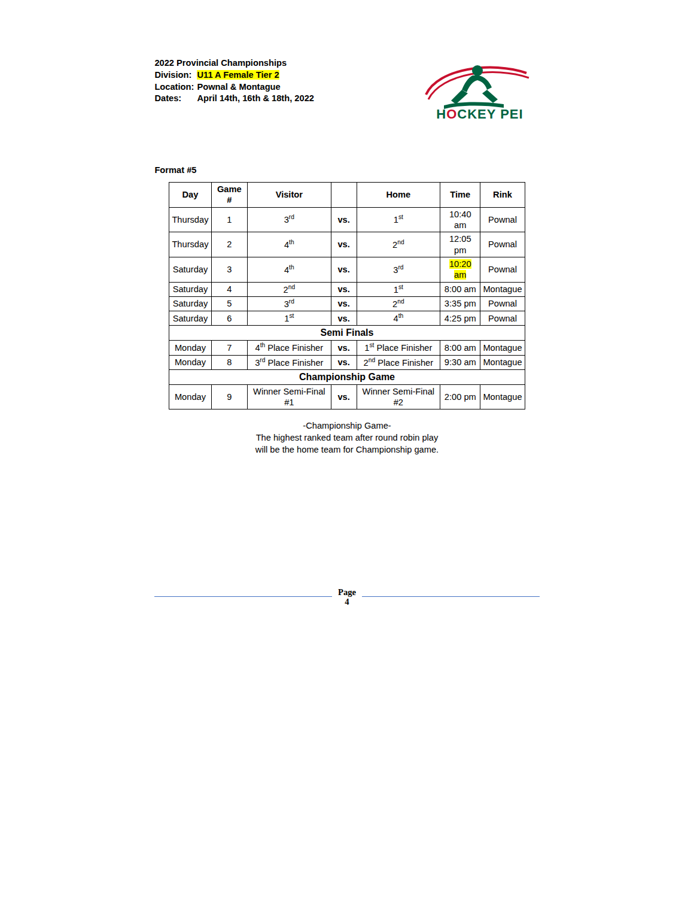| 2022 Provincial Championships |
| Division: | U11 A Female Tier 2 |
| Location: | Pownal & Montague |
| Dates: | April 14th, 16th & 18th, 2022 |
HOCKEY PEI
Format #5
| Day | Game # | Visitor | | Home | Time | Rink |
| --- | --- | --- | --- | --- | --- | --- |
| Thursday | 1 | 3 rd | vs. | 1 st | 10:40 am | Pownal |
| Thursday | 2 | 4 th | vs. | 2 nd | 12:05 pm | Pownal |
| Saturday | 3 | 4 th | vs. | 3 rd | 10:20 am | Pownal |
| Saturday | 4 | 2 nd | vs. | 1 st | 8:00 am | Montague |
| Saturday | 5 | 3 rd | vs. | 2 nd | 3:35 pm | Pownal |
| Saturday | 6 | 1 st | vs. | 4 th | 4:25 pm | Pownal |
| Semi Finals |
| Monday | 7 | 4 th Place Finisher | vs. | 1 st Place Finisher | 8:00 am | Montague |
| Monday | 8 | 3 rd Place Finisher | vs. | 2 nd Place Finisher | 9:30 am | Montague |
| Championship Game |
| Monday | 9 | Winner Semi-Final #1 | vs. | Winner Semi-Final #2 | 2:00 pm | Montague |
-Championship Game-
The highest ranked team after round robin play
will be the home team for Championship game.
Page
4